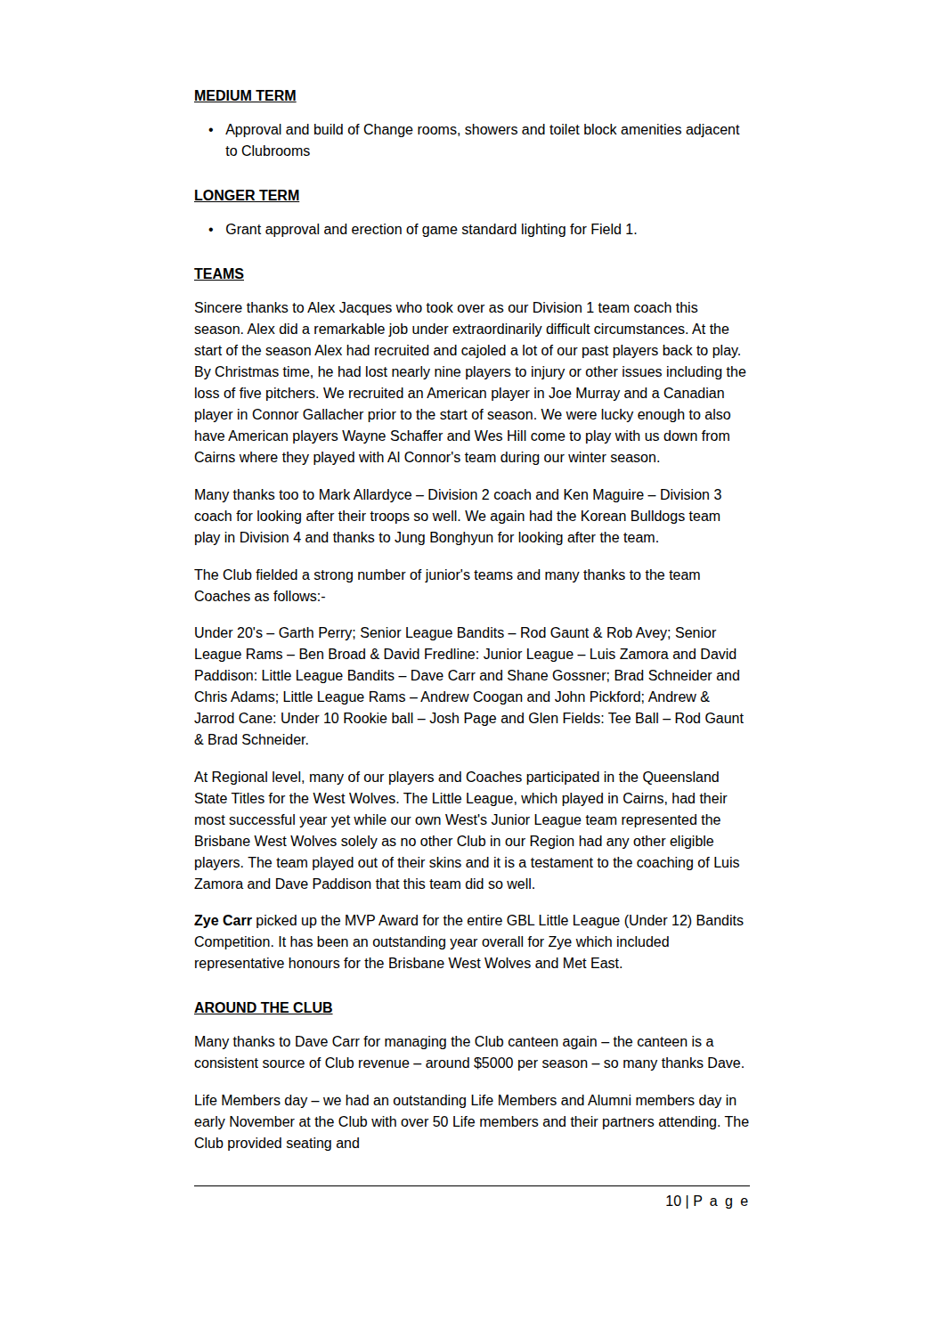MEDIUM TERM
Approval and build of Change rooms, showers and toilet block amenities adjacent to Clubrooms
LONGER TERM
Grant approval and erection of game standard lighting for Field 1.
TEAMS
Sincere thanks to Alex Jacques who took over as our Division 1 team coach this season. Alex did a remarkable job under extraordinarily difficult circumstances. At the start of the season Alex had recruited and cajoled a lot of our past players back to play. By Christmas time, he had lost nearly nine players to injury or other issues including the loss of five pitchers. We recruited an American player in Joe Murray and a Canadian player in Connor Gallacher prior to the start of season. We were lucky enough to also have American players Wayne Schaffer and Wes Hill come to play with us down from Cairns where they played with Al Connor's team during our winter season.
Many thanks too to Mark Allardyce – Division 2 coach and Ken Maguire – Division 3 coach for looking after their troops so well. We again had the Korean Bulldogs team play in Division 4 and thanks to Jung Bonghyun for looking after the team.
The Club fielded a strong number of junior's teams and many thanks to the team Coaches as follows:-
Under 20's – Garth Perry; Senior League Bandits – Rod Gaunt & Rob Avey; Senior League Rams – Ben Broad & David Fredline: Junior League – Luis Zamora and David Paddison: Little League Bandits – Dave Carr and Shane Gossner; Brad Schneider and Chris Adams; Little League Rams – Andrew Coogan and John Pickford; Andrew & Jarrod Cane: Under 10 Rookie ball – Josh Page and Glen Fields: Tee Ball – Rod Gaunt & Brad Schneider.
At Regional level, many of our players and Coaches participated in the Queensland State Titles for the West Wolves. The Little League, which played in Cairns, had their most successful year yet while our own West's Junior League team represented the Brisbane West Wolves solely as no other Club in our Region had any other eligible players. The team played out of their skins and it is a testament to the coaching of Luis Zamora and Dave Paddison that this team did so well.
Zye Carr picked up the MVP Award for the entire GBL Little League (Under 12) Bandits Competition. It has been an outstanding year overall for Zye which included representative honours for the Brisbane West Wolves and Met East.
AROUND THE CLUB
Many thanks to Dave Carr for managing the Club canteen again – the canteen is a consistent source of Club revenue – around $5000 per season – so many thanks Dave.
Life Members day – we had an outstanding Life Members and Alumni members day in early November at the Club with over 50 Life members and their partners attending. The Club provided seating and
10 | P a g e